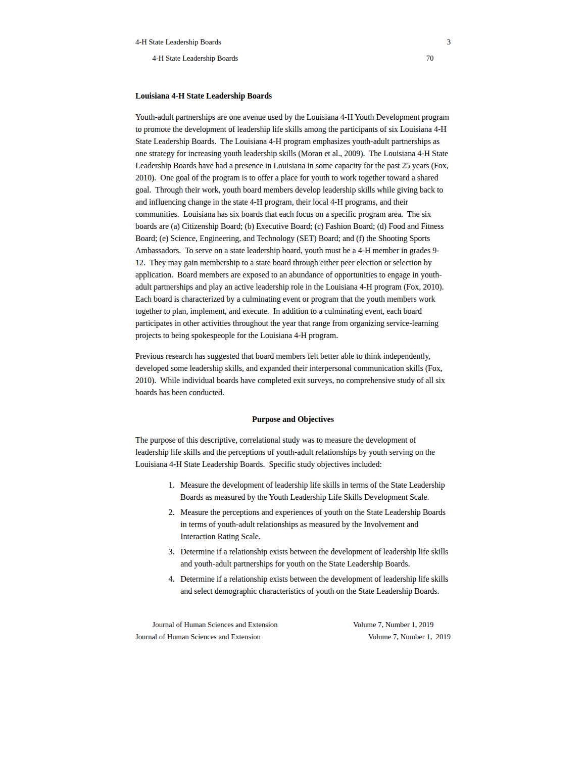4-H State Leadership Boards 3
4-H State Leadership Boards 70
Louisiana 4-H State Leadership Boards
Youth-adult partnerships are one avenue used by the Louisiana 4-H Youth Development program to promote the development of leadership life skills among the participants of six Louisiana 4-H State Leadership Boards. The Louisiana 4-H program emphasizes youth-adult partnerships as one strategy for increasing youth leadership skills (Moran et al., 2009). The Louisiana 4-H State Leadership Boards have had a presence in Louisiana in some capacity for the past 25 years (Fox, 2010). One goal of the program is to offer a place for youth to work together toward a shared goal. Through their work, youth board members develop leadership skills while giving back to and influencing change in the state 4-H program, their local 4-H programs, and their communities. Louisiana has six boards that each focus on a specific program area. The six boards are (a) Citizenship Board; (b) Executive Board; (c) Fashion Board; (d) Food and Fitness Board; (e) Science, Engineering, and Technology (SET) Board; and (f) the Shooting Sports Ambassadors. To serve on a state leadership board, youth must be a 4-H member in grades 9-12. They may gain membership to a state board through either peer election or selection by application. Board members are exposed to an abundance of opportunities to engage in youth-adult partnerships and play an active leadership role in the Louisiana 4-H program (Fox, 2010). Each board is characterized by a culminating event or program that the youth members work together to plan, implement, and execute. In addition to a culminating event, each board participates in other activities throughout the year that range from organizing service-learning projects to being spokespeople for the Louisiana 4-H program.
Previous research has suggested that board members felt better able to think independently, developed some leadership skills, and expanded their interpersonal communication skills (Fox, 2010). While individual boards have completed exit surveys, no comprehensive study of all six boards has been conducted.
Purpose and Objectives
The purpose of this descriptive, correlational study was to measure the development of leadership life skills and the perceptions of youth-adult relationships by youth serving on the Louisiana 4-H State Leadership Boards. Specific study objectives included:
Measure the development of leadership life skills in terms of the State Leadership Boards as measured by the Youth Leadership Life Skills Development Scale.
Measure the perceptions and experiences of youth on the State Leadership Boards in terms of youth-adult relationships as measured by the Involvement and Interaction Rating Scale.
Determine if a relationship exists between the development of leadership life skills and youth-adult partnerships for youth on the State Leadership Boards.
Determine if a relationship exists between the development of leadership life skills and select demographic characteristics of youth on the State Leadership Boards.
Journal of Human Sciences and Extension Volume 7, Number 1, 2019
Journal of Human Sciences and Extension Volume 7, Number 1, 2019